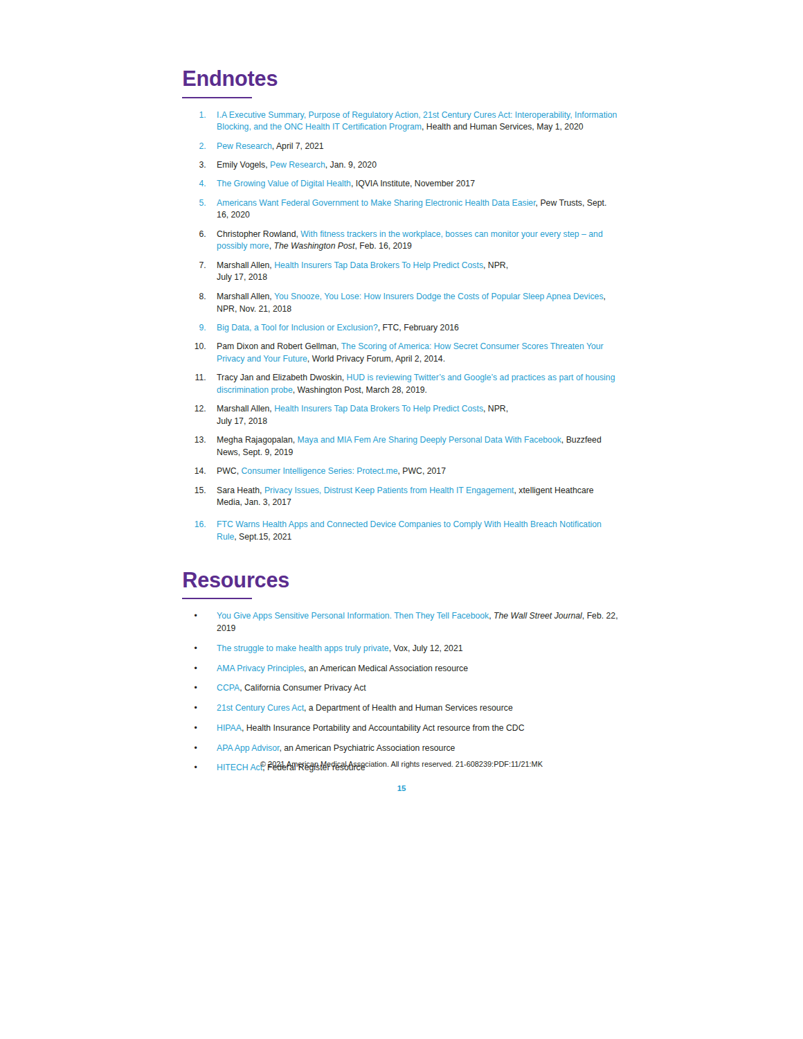Endnotes
1. I.A Executive Summary, Purpose of Regulatory Action, 21st Century Cures Act: Interoperability, Information Blocking, and the ONC Health IT Certification Program, Health and Human Services, May 1, 2020
2. Pew Research, April 7, 2021
3. Emily Vogels, Pew Research, Jan. 9, 2020
4. The Growing Value of Digital Health, IQVIA Institute, November 2017
5. Americans Want Federal Government to Make Sharing Electronic Health Data Easier, Pew Trusts, Sept. 16, 2020
6. Christopher Rowland, With fitness trackers in the workplace, bosses can monitor your every step – and possibly more, The Washington Post, Feb. 16, 2019
7. Marshall Allen, Health Insurers Tap Data Brokers To Help Predict Costs, NPR,
July 17, 2018
8. Marshall Allen, You Snooze, You Lose: How Insurers Dodge the Costs of Popular Sleep Apnea Devices, NPR, Nov. 21, 2018
9. Big Data, a Tool for Inclusion or Exclusion?, FTC, February 2016
10. Pam Dixon and Robert Gellman, The Scoring of America: How Secret Consumer Scores Threaten Your Privacy and Your Future, World Privacy Forum, April 2, 2014.
11. Tracy Jan and Elizabeth Dwoskin, HUD is reviewing Twitter’s and Google’s ad practices as part of housing discrimination probe, Washington Post, March 28, 2019.
12. Marshall Allen, Health Insurers Tap Data Brokers To Help Predict Costs, NPR,
July 17, 2018
13. Megha Rajagopalan, Maya and MIA Fem Are Sharing Deeply Personal Data With Facebook, Buzzfeed News, Sept. 9, 2019
14. PWC, Consumer Intelligence Series: Protect.me, PWC, 2017
15. Sara Heath, Privacy Issues, Distrust Keep Patients from Health IT Engagement, xtelligent Heathcare Media, Jan. 3, 2017
16. FTC Warns Health Apps and Connected Device Companies to Comply With Health Breach Notification Rule, Sept.15, 2021
Resources
You Give Apps Sensitive Personal Information. Then They Tell Facebook, The Wall Street Journal, Feb. 22, 2019
The struggle to make health apps truly private, Vox, July 12, 2021
AMA Privacy Principles, an American Medical Association resource
CCPA, California Consumer Privacy Act
21st Century Cures Act, a Department of Health and Human Services resource
HIPAA, Health Insurance Portability and Accountability Act resource from the CDC
APA App Advisor, an American Psychiatric Association resource
HITECH Act, Federal Register resource
© 2021 American Medical Association. All rights reserved. 21-608239:PDF:11/21:MK
15